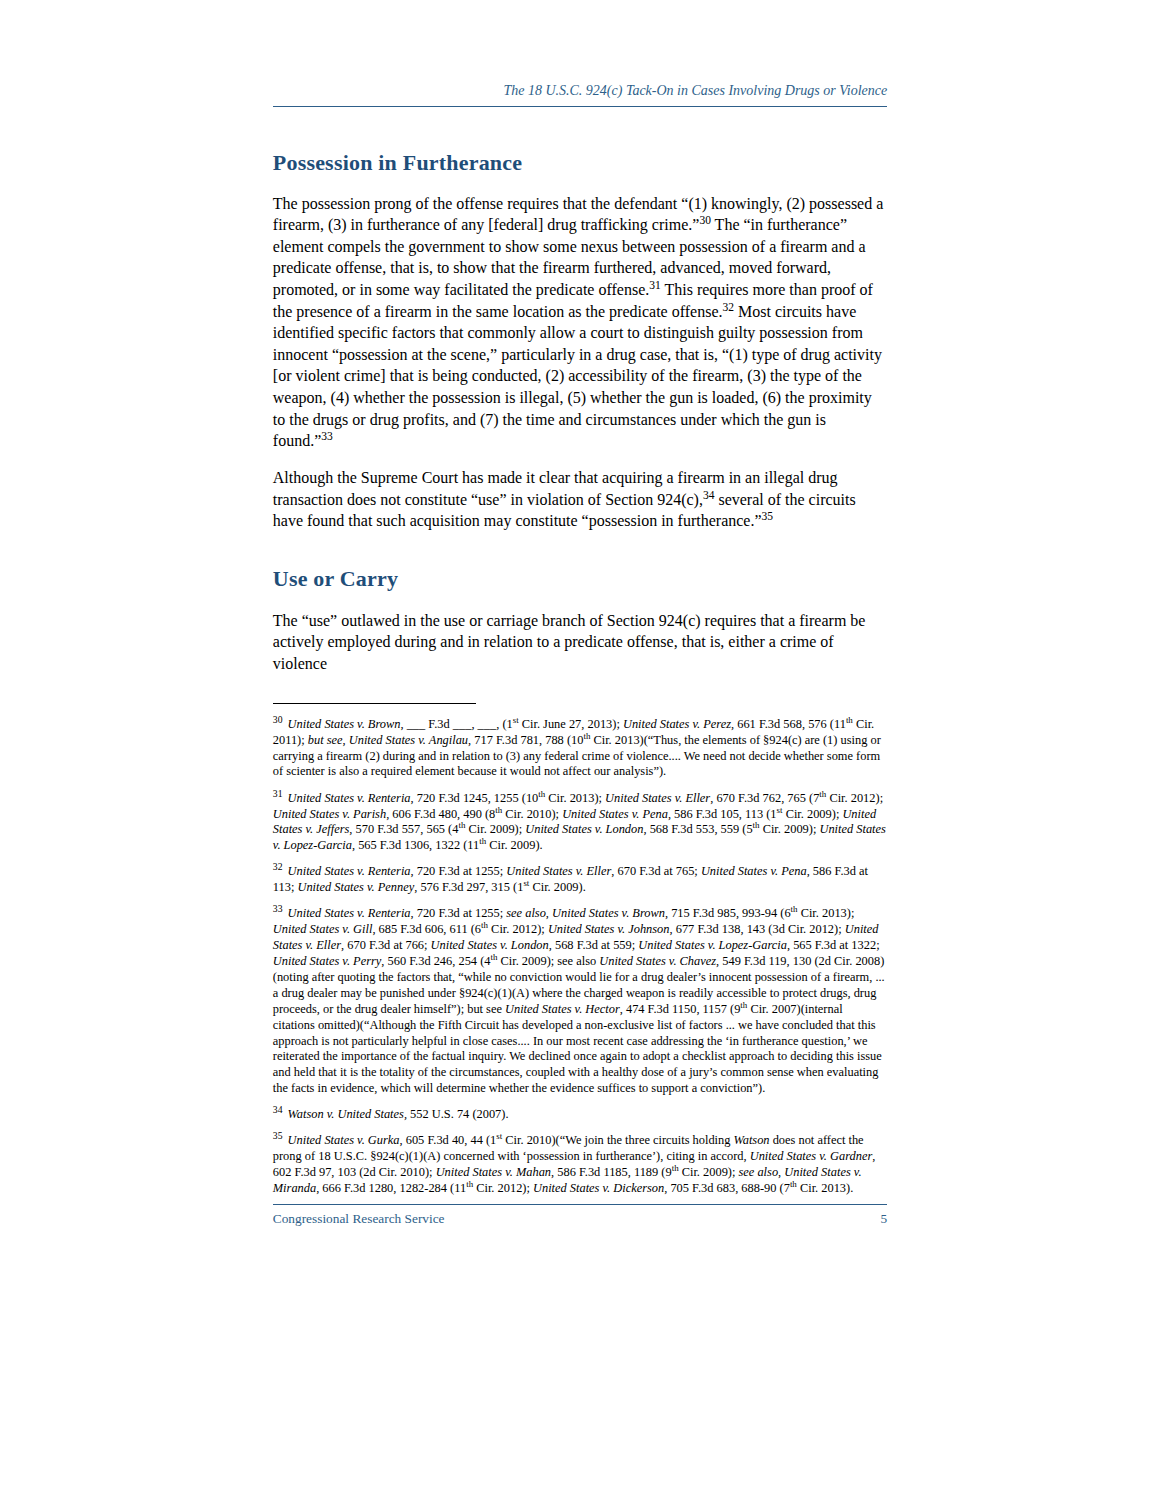The 18 U.S.C. 924(c) Tack-On in Cases Involving Drugs or Violence
Possession in Furtherance
The possession prong of the offense requires that the defendant “(1) knowingly, (2) possessed a firearm, (3) in furtherance of any [federal] drug trafficking crime.”30 The “in furtherance” element compels the government to show some nexus between possession of a firearm and a predicate offense, that is, to show that the firearm furthered, advanced, moved forward, promoted, or in some way facilitated the predicate offense.31 This requires more than proof of the presence of a firearm in the same location as the predicate offense.32 Most circuits have identified specific factors that commonly allow a court to distinguish guilty possession from innocent “possession at the scene,” particularly in a drug case, that is, “(1) type of drug activity [or violent crime] that is being conducted, (2) accessibility of the firearm, (3) the type of the weapon, (4) whether the possession is illegal, (5) whether the gun is loaded, (6) the proximity to the drugs or drug profits, and (7) the time and circumstances under which the gun is found.”33
Although the Supreme Court has made it clear that acquiring a firearm in an illegal drug transaction does not constitute “use” in violation of Section 924(c),34 several of the circuits have found that such acquisition may constitute “possession in furtherance.”35
Use or Carry
The “use” outlawed in the use or carriage branch of Section 924(c) requires that a firearm be actively employed during and in relation to a predicate offense, that is, either a crime of violence
30 United States v. Brown, ___ F.3d ___, ___, (1st Cir. June 27, 2013); United States v. Perez, 661 F.3d 568, 576 (11th Cir. 2011); but see, United States v. Angilau, 717 F.3d 781, 788 (10th Cir. 2013)(“Thus, the elements of §924(c) are (1) using or carrying a firearm (2) during and in relation to (3) any federal crime of violence.... We need not decide whether some form of scienter is also a required element because it would not affect our analysis”).
31 United States v. Renteria, 720 F.3d 1245, 1255 (10th Cir. 2013); United States v. Eller, 670 F.3d 762, 765 (7th Cir. 2012); United States v. Parish, 606 F.3d 480, 490 (8th Cir. 2010); United States v. Pena, 586 F.3d 105, 113 (1st Cir. 2009); United States v. Jeffers, 570 F.3d 557, 565 (4th Cir. 2009); United States v. London, 568 F.3d 553, 559 (5th Cir. 2009); United States v. Lopez-Garcia, 565 F.3d 1306, 1322 (11th Cir. 2009).
32 United States v. Renteria, 720 F.3d at 1255; United States v. Eller, 670 F.3d at 765; United States v. Pena, 586 F.3d at 113; United States v. Penney, 576 F.3d 297, 315 (1st Cir. 2009).
33 United States v. Renteria, 720 F.3d at 1255; see also, United States v. Brown, 715 F.3d 985, 993-94 (6th Cir. 2013); United States v. Gill, 685 F.3d 606, 611 (6th Cir. 2012); United States v. Johnson, 677 F.3d 138, 143 (3d Cir. 2012); United States v. Eller, 670 F.3d at 766; United States v. London, 568 F.3d at 559; United States v. Lopez-Garcia, 565 F.3d at 1322; United States v. Perry, 560 F.3d 246, 254 (4th Cir. 2009); see also United States v. Chavez, 549 F.3d 119, 130 (2d Cir. 2008)(noting after quoting the factors that, “while no conviction would lie for a drug dealer’s innocent possession of a firearm, ... a drug dealer may be punished under §924(c)(1)(A) where the charged weapon is readily accessible to protect drugs, drug proceeds, or the drug dealer himself”); but see United States v. Hector, 474 F.3d 1150, 1157 (9th Cir. 2007)(internal citations omitted)(“Although the Fifth Circuit has developed a non-exclusive list of factors ... we have concluded that this approach is not particularly helpful in close cases.... In our most recent case addressing the ‘in furtherance question,’ we reiterated the importance of the factual inquiry. We declined once again to adopt a checklist approach to deciding this issue and held that it is the totality of the circumstances, coupled with a healthy dose of a jury’s common sense when evaluating the facts in evidence, which will determine whether the evidence suffices to support a conviction”).
34 Watson v. United States, 552 U.S. 74 (2007).
35 United States v. Gurka, 605 F.3d 40, 44 (1st Cir. 2010)(“We join the three circuits holding Watson does not affect the prong of 18 U.S.C. §924(c)(1)(A) concerned with ‘possession in furtherance’), citing in accord, United States v. Gardner, 602 F.3d 97, 103 (2d Cir. 2010); United States v. Mahan, 586 F.3d 1185, 1189 (9th Cir. 2009); see also, United States v. Miranda, 666 F.3d 1280, 1282-284 (11th Cir. 2012); United States v. Dickerson, 705 F.3d 683, 688-90 (7th Cir. 2013).
Congressional Research Service 5